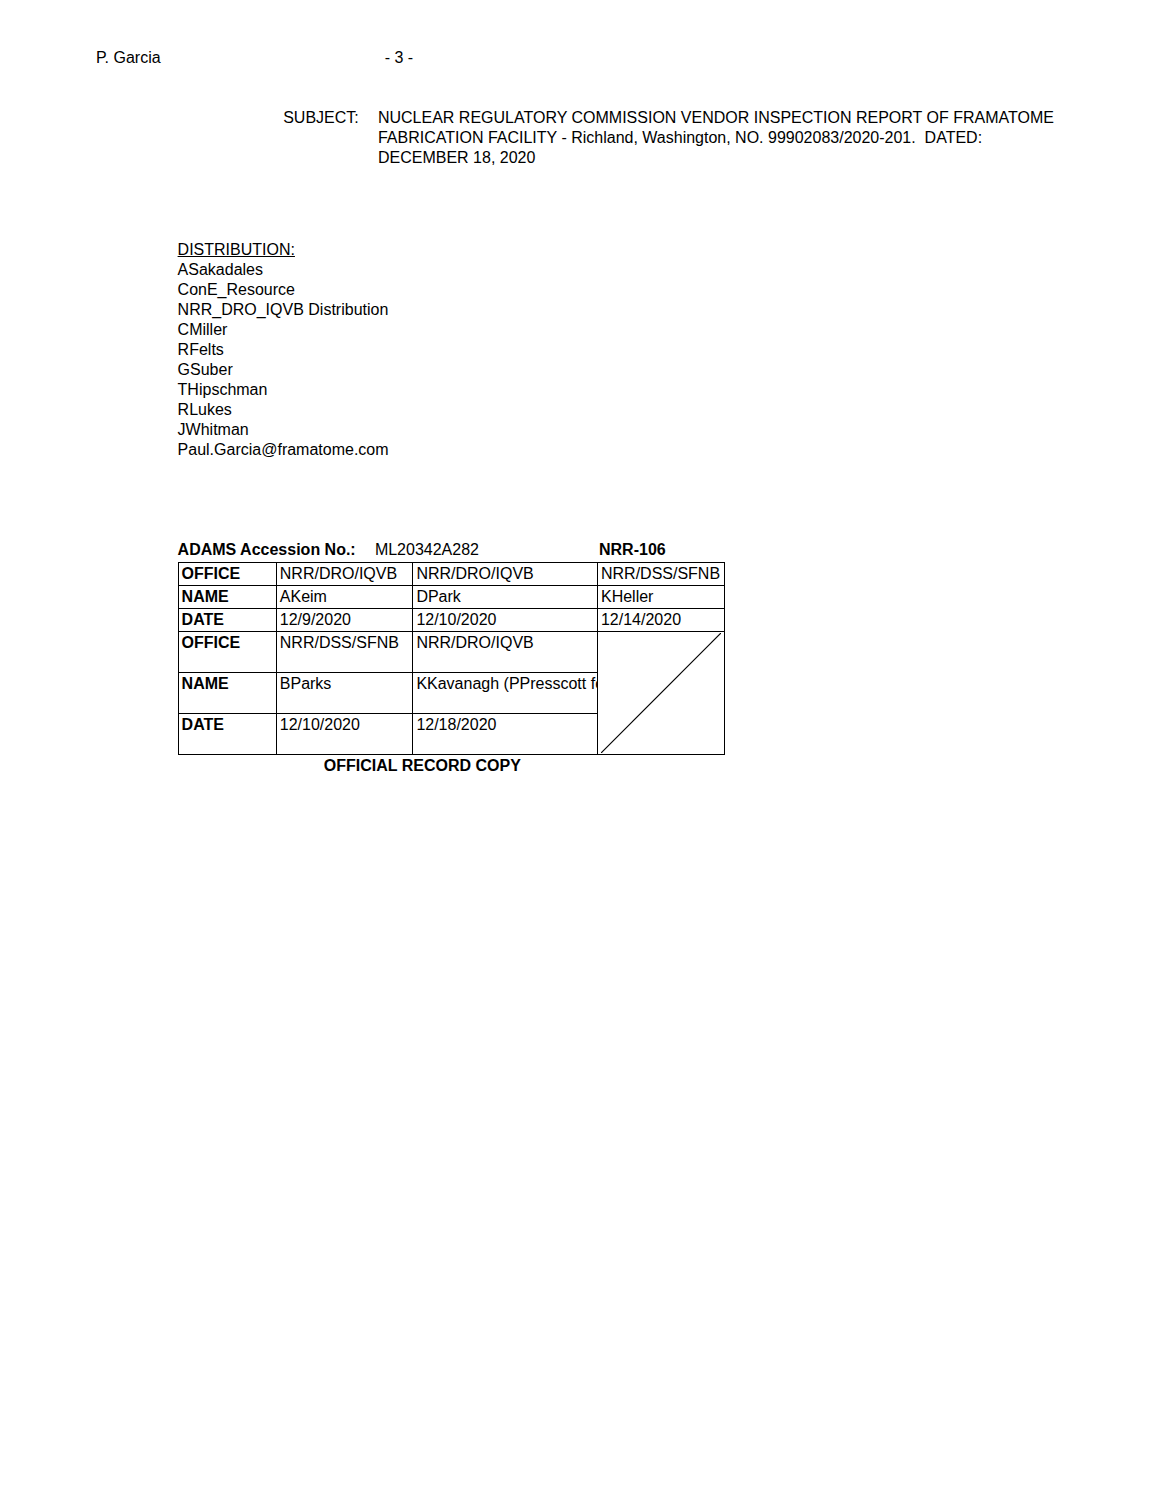P. Garcia - 3 -
SUBJECT:
NUCLEAR REGULATORY COMMISSION VENDOR INSPECTION REPORT OF FRAMATOME FABRICATION FACILITY - Richland, Washington, NO. 99902083/2020-201. DATED: DECEMBER 18, 2020
DISTRIBUTION:
ASakadales
ConE_Resource
NRR_DRO_IQVB Distribution
CMiller
RFelts
GSuber
THipschman
RLukes
JWhitman
Paul.Garcia@framatome.com
ADAMS Accession No.: ML20342A282 NRR-106
| OFFICE | NRR/DRO/IQVB | NRR/DRO/IQVB | NRR/DSS/SFNB |
| NAME | AKeim | DPark | KHeller |
| DATE | 12/9/2020 | 12/10/2020 | 12/14/2020 |
| OFFICE | NRR/DSS/SFNB | NRR/DRO/IQVB | |
| NAME | BParks | KKavanagh (PPresscott for) |
| DATE | 12/10/2020 | 12/18/2020 |
OFFICIAL RECORD COPY